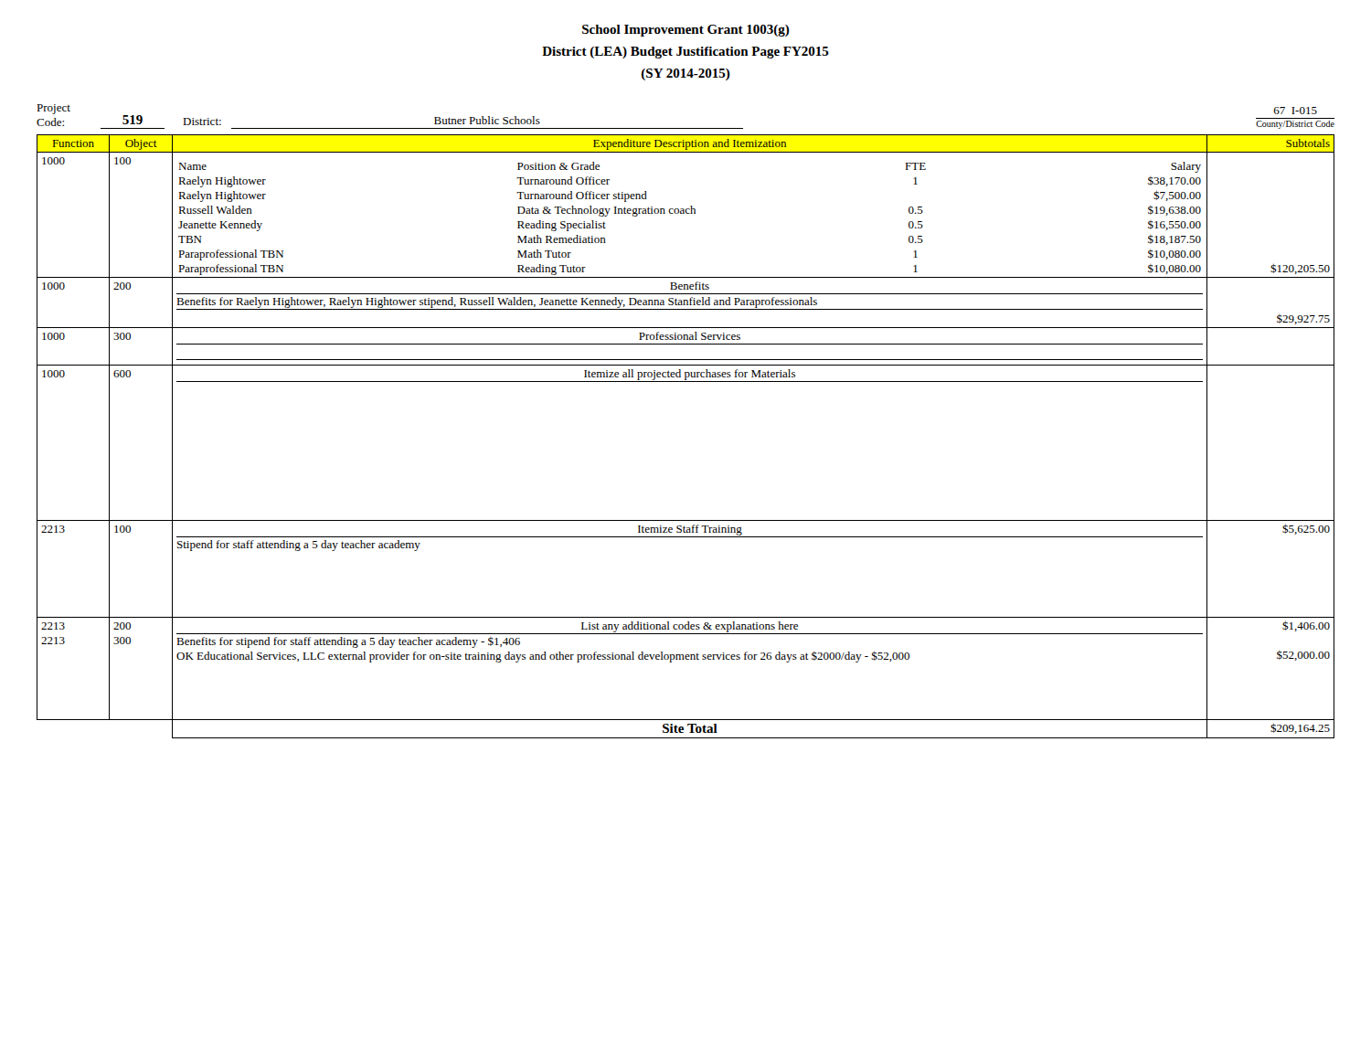School Improvement Grant 1003(g)
District (LEA) Budget Justification Page FY2015
(SY 2014-2015)
Project
Code:
519
District:
Butner Public Schools
67 I-015
County/District Code
| Function | Object | Expenditure Description and Itemization | Subtotals |
| --- | --- | --- | --- |
| 1000 | 100 | / Name / Position & Grade / FTE / Salary / / Raelyn Hightower / Turnaround Officer / 1 / $38,170.00 / / Raelyn Hightower / Turnaround Officer stipend / / $7,500.00 / / Russell Walden / Data & Technology Integration coach / 0.5 / $19,638.00 / / Jeanette Kennedy / Reading Specialist / 0.5 / $16,550.00 / / TBN / Math Remediation / 0.5 / $18,187.50 / / Paraprofessional TBN / Math Tutor / 1 / $10,080.00 / / Paraprofessional TBN / Reading Tutor / 1 / $10,080.00 / | $120,205.50 |
| 1000 | 200 | Benefits Benefits for Raelyn Hightower, Raelyn Hightower stipend, Russell Walden, Jeanette Kennedy, Deanna Stanfield and Paraprofessionals | $29,927.75 |
| 1000 | 300 | Professional Services | |
| 1000 | 600 | Itemize all projected purchases for Materials | |
| 2213 | 100 | Itemize Staff Training Stipend for staff attending a 5 day teacher academy | $5,625.00 |
| 2213 2213 | 200 300 | List any additional codes & explanations here Benefits for stipend for staff attending a 5 day teacher academy - $1,406 OK Educational Services, LLC external provider for on-site training days and other professional development services for 26 days at $2000/day - $52,000 | $1,406.00 $52,000.00 |
| | | Site Total | $209,164.25 |